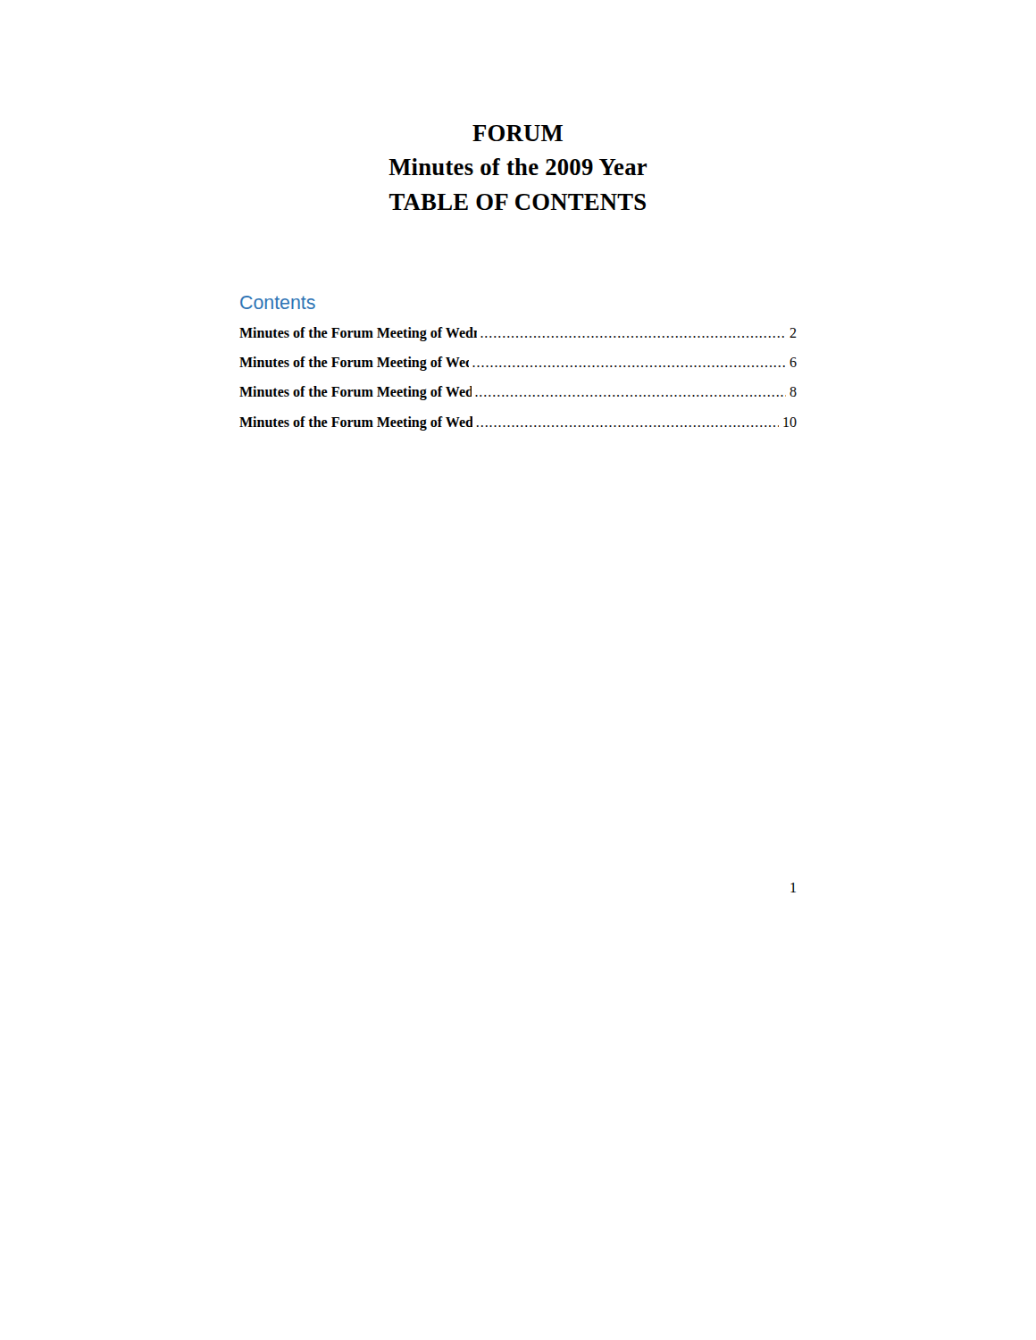FORUM Minutes of the 2009 Year TABLE OF CONTENTS
Contents
Minutes of the Forum Meeting of Wednesday, September 16, 2009 ..................................................................................................................... 2
Minutes of the Forum Meeting of Wednesday, October 7, 2009 ..................................................................................................................... 6
Minutes of the Forum Meeting of Wednesday, October 28, 2009 ..................................................................................................................... 8
Minutes of the Forum Meeting of Wednesday, November 11, 2009 ..................................................................................................................... 10
1